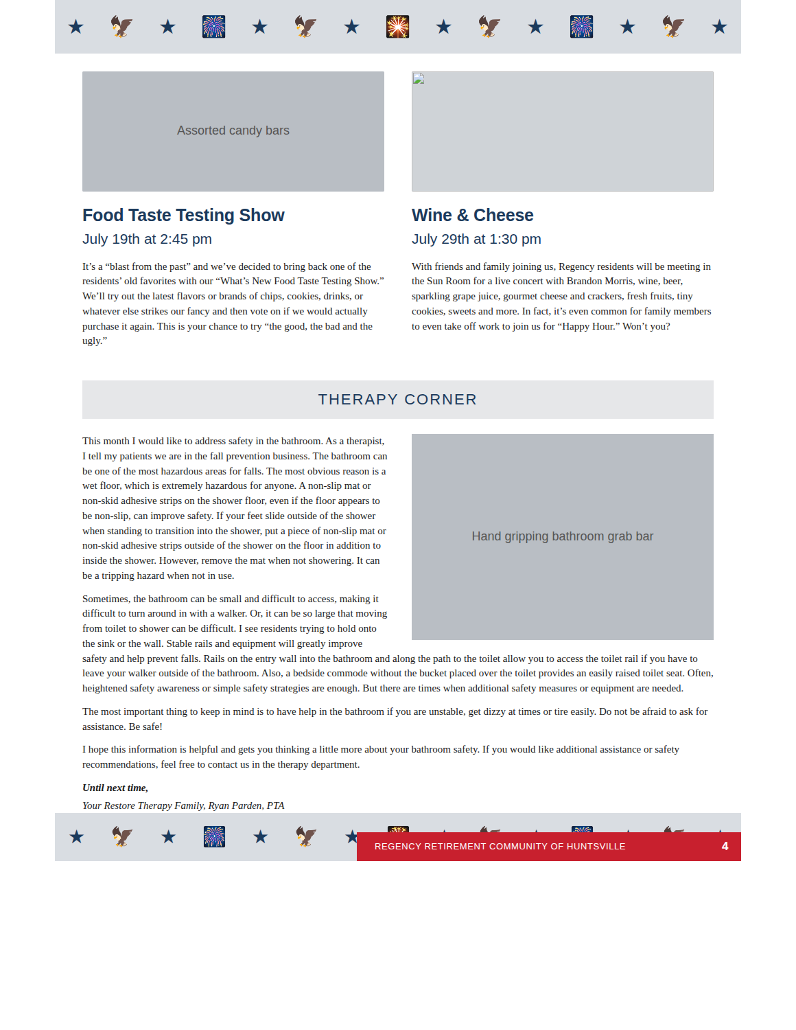★🦅★🎆★🦅★🎇★🦅★🎆★🦅★
Food Taste Testing Show
July 19th at 2:45 pm
It’s a “blast from the past” and we’ve decided to bring back one of the residents’ old favorites with our “What’s New Food Taste Testing Show.” We’ll try out the latest flavors or brands of chips, cookies, drinks, or whatever else strikes our fancy and then vote on if we would actually purchase it again. This is your chance to try “the good, the bad and the ugly.”
Wine & Cheese
July 29th at 1:30 pm
With friends and family joining us, Regency residents will be meeting in the Sun Room for a live concert with Brandon Morris, wine, beer, sparkling grape juice, gourmet cheese and crackers, fresh fruits, tiny cookies, sweets and more. In fact, it’s even common for family members to even take off work to join us for “Happy Hour.” Won’t you?
Therapy Corner
This month I would like to address safety in the bathroom. As a therapist, I tell my patients we are in the fall prevention business. The bathroom can be one of the most hazardous areas for falls. The most obvious reason is a wet floor, which is extremely hazardous for anyone. A non-slip mat or non-skid adhesive strips on the shower floor, even if the floor appears to be non-slip, can improve safety. If your feet slide outside of the shower when standing to transition into the shower, put a piece of non-slip mat or non-skid adhesive strips outside of the shower on the floor in addition to inside the shower. However, remove the mat when not showering. It can be a tripping hazard when not in use.
Sometimes, the bathroom can be small and difficult to access, making it difficult to turn around in with a walker. Or, it can be so large that moving from toilet to shower can be difficult. I see residents trying to hold onto the sink or the wall. Stable rails and equipment will greatly improve safety and help prevent falls. Rails on the entry wall into the bathroom and along the path to the toilet allow you to access the toilet rail if you have to leave your walker outside of the bathroom. Also, a bedside commode without the bucket placed over the toilet provides an easily raised toilet seat. Often, heightened safety awareness or simple safety strategies are enough. But there are times when additional safety measures or equipment are needed.
The most important thing to keep in mind is to have help in the bathroom if you are unstable, get dizzy at times or tire easily. Do not be afraid to ask for assistance. Be safe!
I hope this information is helpful and gets you thinking a little more about your bathroom safety. If you would like additional assistance or safety recommendations, feel free to contact us in the therapy department.
Until next time,
Your Restore Therapy Family, Ryan Parden, PTA
★🦅★🎆★🦅★🎇★🦅★🎆★🦅★
REGENCY RETIREMENT COMMUNITY OF HUNTSVILLE 4